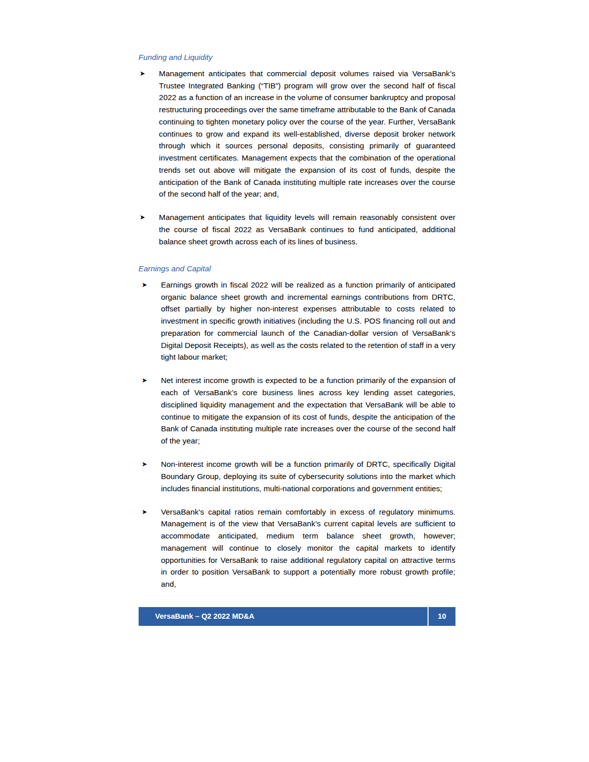Funding and Liquidity
Management anticipates that commercial deposit volumes raised via VersaBank’s Trustee Integrated Banking (“TIB”) program will grow over the second half of fiscal 2022 as a function of an increase in the volume of consumer bankruptcy and proposal restructuring proceedings over the same timeframe attributable to the Bank of Canada continuing to tighten monetary policy over the course of the year. Further, VersaBank continues to grow and expand its well-established, diverse deposit broker network through which it sources personal deposits, consisting primarily of guaranteed investment certificates. Management expects that the combination of the operational trends set out above will mitigate the expansion of its cost of funds, despite the anticipation of the Bank of Canada instituting multiple rate increases over the course of the second half of the year; and,
Management anticipates that liquidity levels will remain reasonably consistent over the course of fiscal 2022 as VersaBank continues to fund anticipated, additional balance sheet growth across each of its lines of business.
Earnings and Capital
Earnings growth in fiscal 2022 will be realized as a function primarily of anticipated organic balance sheet growth and incremental earnings contributions from DRTC, offset partially by higher non-interest expenses attributable to costs related to investment in specific growth initiatives (including the U.S. POS financing roll out and preparation for commercial launch of the Canadian-dollar version of VersaBank’s Digital Deposit Receipts), as well as the costs related to the retention of staff in a very tight labour market;
Net interest income growth is expected to be a function primarily of the expansion of each of VersaBank’s core business lines across key lending asset categories, disciplined liquidity management and the expectation that VersaBank will be able to continue to mitigate the expansion of its cost of funds, despite the anticipation of the Bank of Canada instituting multiple rate increases over the course of the second half of the year;
Non-interest income growth will be a function primarily of DRTC, specifically Digital Boundary Group, deploying its suite of cybersecurity solutions into the market which includes financial institutions, multi-national corporations and government entities;
VersaBank’s capital ratios remain comfortably in excess of regulatory minimums. Management is of the view that VersaBank’s current capital levels are sufficient to accommodate anticipated, medium term balance sheet growth, however; management will continue to closely monitor the capital markets to identify opportunities for VersaBank to raise additional regulatory capital on attractive terms in order to position VersaBank to support a potentially more robust growth profile; and,
VersaBank – Q2 2022 MD&A
10